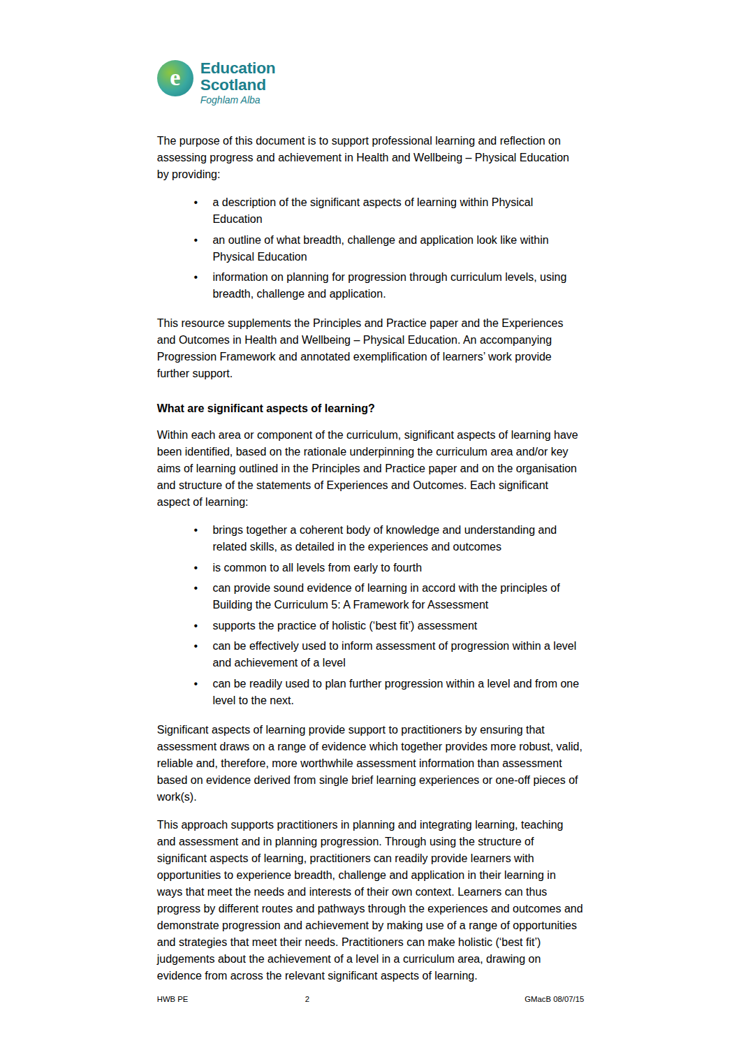Education Scotland Foghlam Alba
The purpose of this document is to support professional learning and reflection on assessing progress and achievement in Health and Wellbeing – Physical Education by providing:
a description of the significant aspects of learning within Physical Education
an outline of what breadth, challenge and application look like within Physical Education
information on planning for progression through curriculum levels, using breadth, challenge and application.
This resource supplements the Principles and Practice paper and the Experiences and Outcomes in Health and Wellbeing – Physical Education. An accompanying Progression Framework and annotated exemplification of learners’ work provide further support.
What are significant aspects of learning?
Within each area or component of the curriculum, significant aspects of learning have been identified, based on the rationale underpinning the curriculum area and/or key aims of learning outlined in the Principles and Practice paper and on the organisation and structure of the statements of Experiences and Outcomes. Each significant aspect of learning:
brings together a coherent body of knowledge and understanding and related skills, as detailed in the experiences and outcomes
is common to all levels from early to fourth
can provide sound evidence of learning in accord with the principles of Building the Curriculum 5: A Framework for Assessment
supports the practice of holistic (‘best fit’) assessment
can be effectively used to inform assessment of progression within a level and achievement of a level
can be readily used to plan further progression within a level and from one level to the next.
Significant aspects of learning provide support to practitioners by ensuring that assessment draws on a range of evidence which together provides more robust, valid, reliable and, therefore, more worthwhile assessment information than assessment based on evidence derived from single brief learning experiences or one-off pieces of work(s).
This approach supports practitioners in planning and integrating learning, teaching and assessment and in planning progression. Through using the structure of significant aspects of learning, practitioners can readily provide learners with opportunities to experience breadth, challenge and application in their learning in ways that meet the needs and interests of their own context. Learners can thus progress by different routes and pathways through the experiences and outcomes and demonstrate progression and achievement by making use of a range of opportunities and strategies that meet their needs. Practitioners can make holistic (‘best fit’) judgements about the achievement of a level in a curriculum area, drawing on evidence from across the relevant significant aspects of learning.
| HWB PE | 2 | GMacB 08/07/15 |